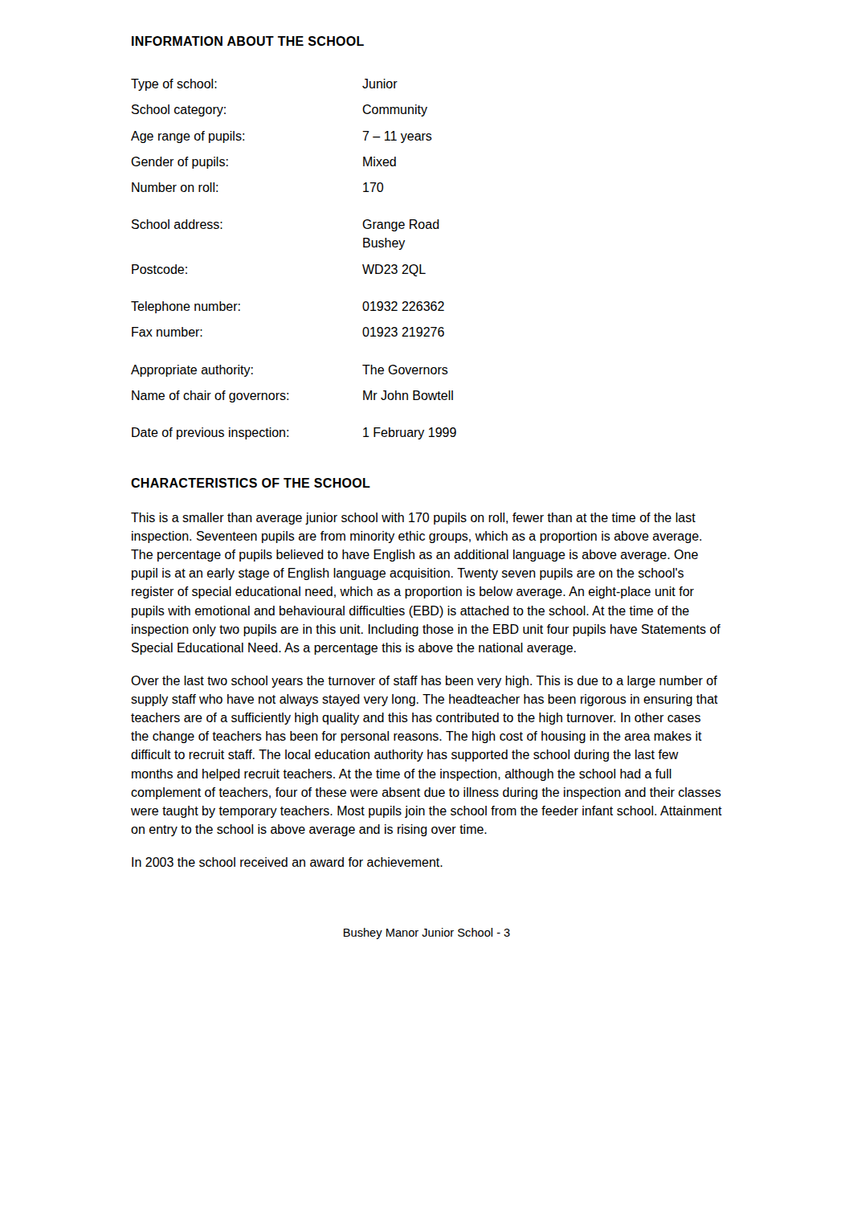Information about the school
| Type of school: | Junior |
| School category: | Community |
| Age range of pupils: | 7 – 11 years |
| Gender of pupils: | Mixed |
| Number on roll: | 170 |
| School address: | Grange Road Bushey |
| Postcode: | WD23 2QL |
| Telephone number: | 01932 226362 |
| Fax number: | 01923 219276 |
| Appropriate authority: | The Governors |
| Name of chair of governors: | Mr John Bowtell |
| Date of previous inspection: | 1 February 1999 |
Characteristics of the school
This is a smaller than average junior school with 170 pupils on roll, fewer than at the time of the last inspection. Seventeen pupils are from minority ethic groups, which as a proportion is above average. The percentage of pupils believed to have English as an additional language is above average. One pupil is at an early stage of English language acquisition. Twenty seven pupils are on the school's register of special educational need, which as a proportion is below average. An eight-place unit for pupils with emotional and behavioural difficulties (EBD) is attached to the school. At the time of the inspection only two pupils are in this unit. Including those in the EBD unit four pupils have Statements of Special Educational Need. As a percentage this is above the national average.
Over the last two school years the turnover of staff has been very high. This is due to a large number of supply staff who have not always stayed very long. The headteacher has been rigorous in ensuring that teachers are of a sufficiently high quality and this has contributed to the high turnover. In other cases the change of teachers has been for personal reasons. The high cost of housing in the area makes it difficult to recruit staff. The local education authority has supported the school during the last few months and helped recruit teachers. At the time of the inspection, although the school had a full complement of teachers, four of these were absent due to illness during the inspection and their classes were taught by temporary teachers. Most pupils join the school from the feeder infant school. Attainment on entry to the school is above average and is rising over time.
In 2003 the school received an award for achievement.
Bushey Manor Junior School - 3